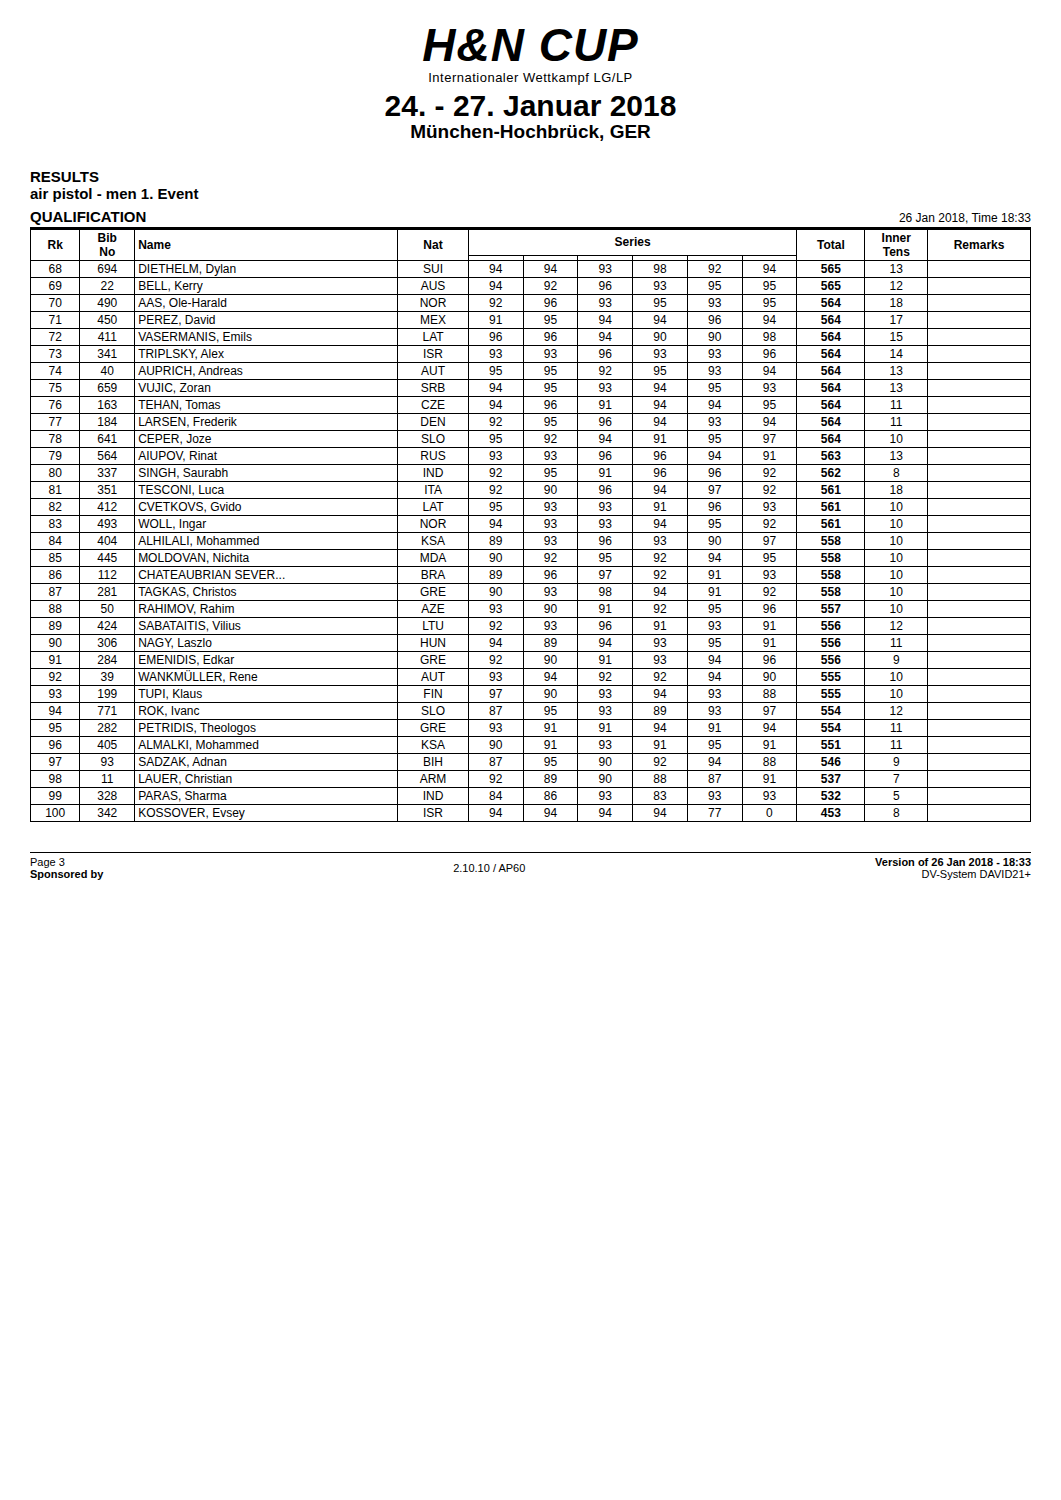H&N CUP
Internationaler Wettkampf LG/LP
24. - 27. Januar 2018
München-Hochbrück, GER
RESULTS
air pistol - men 1. Event
QUALIFICATION
26 Jan 2018, Time 18:33
| Rk | Bib No | Name | Nat | Series | Total | Inner Tens | Remarks |
| --- | --- | --- | --- | --- | --- | --- | --- |
| 68 | 694 | DIETHELM, Dylan | SUI | 94 | 94 | 93 | 98 | 92 | 94 | 565 | 13 | |
| 69 | 22 | BELL, Kerry | AUS | 94 | 92 | 96 | 93 | 95 | 95 | 565 | 12 | |
| 70 | 490 | AAS, Ole-Harald | NOR | 92 | 96 | 93 | 95 | 93 | 95 | 564 | 18 | |
| 71 | 450 | PEREZ, David | MEX | 91 | 95 | 94 | 94 | 96 | 94 | 564 | 17 | |
| 72 | 411 | VASERMANIS, Emils | LAT | 96 | 96 | 94 | 90 | 90 | 98 | 564 | 15 | |
| 73 | 341 | TRIPLSKY, Alex | ISR | 93 | 93 | 96 | 93 | 93 | 96 | 564 | 14 | |
| 74 | 40 | AUPRICH, Andreas | AUT | 95 | 95 | 92 | 95 | 93 | 94 | 564 | 13 | |
| 75 | 659 | VUJIC, Zoran | SRB | 94 | 95 | 93 | 94 | 95 | 93 | 564 | 13 | |
| 76 | 163 | TEHAN, Tomas | CZE | 94 | 96 | 91 | 94 | 94 | 95 | 564 | 11 | |
| 77 | 184 | LARSEN, Frederik | DEN | 92 | 95 | 96 | 94 | 93 | 94 | 564 | 11 | |
| 78 | 641 | CEPER, Joze | SLO | 95 | 92 | 94 | 91 | 95 | 97 | 564 | 10 | |
| 79 | 564 | AIUPOV, Rinat | RUS | 93 | 93 | 96 | 96 | 94 | 91 | 563 | 13 | |
| 80 | 337 | SINGH, Saurabh | IND | 92 | 95 | 91 | 96 | 96 | 92 | 562 | 8 | |
| 81 | 351 | TESCONI, Luca | ITA | 92 | 90 | 96 | 94 | 97 | 92 | 561 | 18 | |
| 82 | 412 | CVETKOVS, Gvido | LAT | 95 | 93 | 93 | 91 | 96 | 93 | 561 | 10 | |
| 83 | 493 | WOLL, Ingar | NOR | 94 | 93 | 93 | 94 | 95 | 92 | 561 | 10 | |
| 84 | 404 | ALHILALI, Mohammed | KSA | 89 | 93 | 96 | 93 | 90 | 97 | 558 | 10 | |
| 85 | 445 | MOLDOVAN, Nichita | MDA | 90 | 92 | 95 | 92 | 94 | 95 | 558 | 10 | |
| 86 | 112 | CHATEAUBRIAN SEVER... | BRA | 89 | 96 | 97 | 92 | 91 | 93 | 558 | 10 | |
| 87 | 281 | TAGKAS, Christos | GRE | 90 | 93 | 98 | 94 | 91 | 92 | 558 | 10 | |
| 88 | 50 | RAHIMOV, Rahim | AZE | 93 | 90 | 91 | 92 | 95 | 96 | 557 | 10 | |
| 89 | 424 | SABATAITIS, Vilius | LTU | 92 | 93 | 96 | 91 | 93 | 91 | 556 | 12 | |
| 90 | 306 | NAGY, Laszlo | HUN | 94 | 89 | 94 | 93 | 95 | 91 | 556 | 11 | |
| 91 | 284 | EMENIDIS, Edkar | GRE | 92 | 90 | 91 | 93 | 94 | 96 | 556 | 9 | |
| 92 | 39 | WANKMÜLLER, Rene | AUT | 93 | 94 | 92 | 92 | 94 | 90 | 555 | 10 | |
| 93 | 199 | TUPI, Klaus | FIN | 97 | 90 | 93 | 94 | 93 | 88 | 555 | 10 | |
| 94 | 771 | ROK, Ivanc | SLO | 87 | 95 | 93 | 89 | 93 | 97 | 554 | 12 | |
| 95 | 282 | PETRIDIS, Theologos | GRE | 93 | 91 | 91 | 94 | 91 | 94 | 554 | 11 | |
| 96 | 405 | ALMALKI, Mohammed | KSA | 90 | 91 | 93 | 91 | 95 | 91 | 551 | 11 | |
| 97 | 93 | SADZAK, Adnan | BIH | 87 | 95 | 90 | 92 | 94 | 88 | 546 | 9 | |
| 98 | 11 | LAUER, Christian | ARM | 92 | 89 | 90 | 88 | 87 | 91 | 537 | 7 | |
| 99 | 328 | PARAS, Sharma | IND | 84 | 86 | 93 | 83 | 93 | 93 | 532 | 5 | |
| 100 | 342 | KOSSOVER, Evsey | ISR | 94 | 94 | 94 | 94 | 77 | 0 | 453 | 8 | |
Page 3
Sponsored by
2.10.10 / AP60
Version of 26 Jan 2018 - 18:33
DV-System DAVID21+